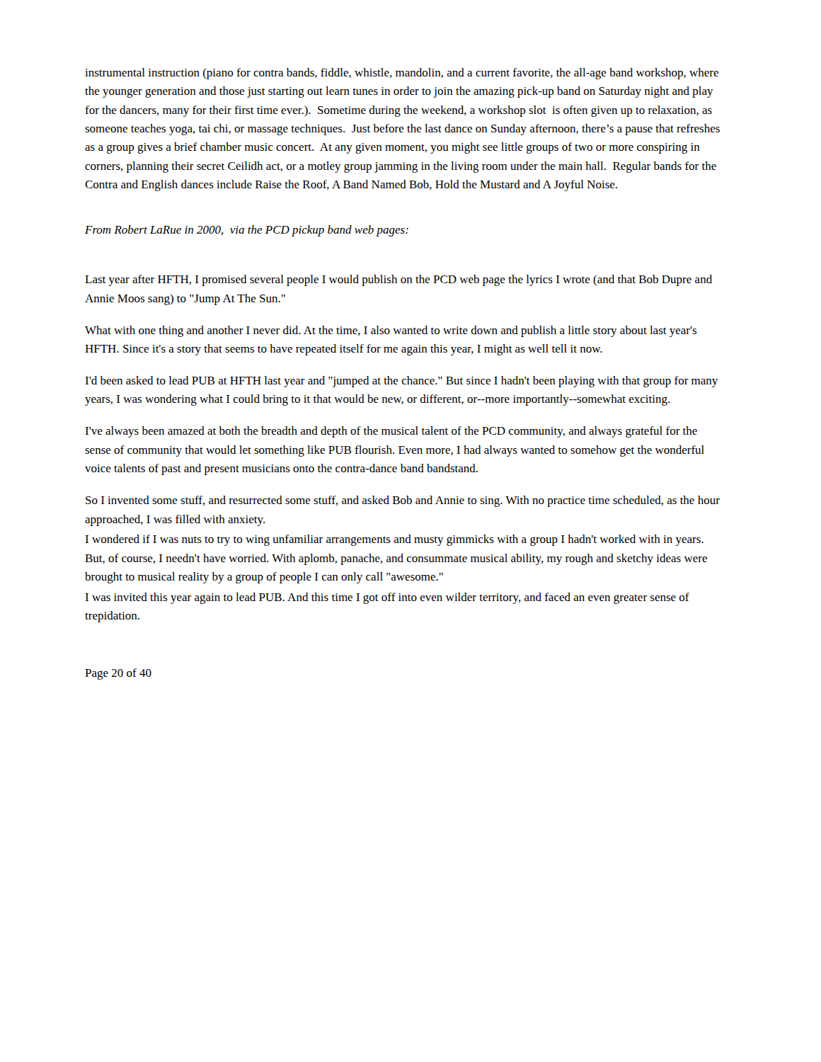instrumental instruction (piano for contra bands, fiddle, whistle, mandolin, and a current favorite, the all-age band workshop, where the younger generation and those just starting out learn tunes in order to join the amazing pick-up band on Saturday night and play for the dancers, many for their first time ever.). Sometime during the weekend, a workshop slot is often given up to relaxation, as someone teaches yoga, tai chi, or massage techniques. Just before the last dance on Sunday afternoon, there’s a pause that refreshes as a group gives a brief chamber music concert. At any given moment, you might see little groups of two or more conspiring in corners, planning their secret Ceilidh act, or a motley group jamming in the living room under the main hall. Regular bands for the Contra and English dances include Raise the Roof, A Band Named Bob, Hold the Mustard and A Joyful Noise.
From Robert LaRue in 2000, via the PCD pickup band web pages:
Last year after HFTH, I promised several people I would publish on the PCD web page the lyrics I wrote (and that Bob Dupre and Annie Moos sang) to "Jump At The Sun."
What with one thing and another I never did. At the time, I also wanted to write down and publish a little story about last year's HFTH. Since it's a story that seems to have repeated itself for me again this year, I might as well tell it now.
I'd been asked to lead PUB at HFTH last year and "jumped at the chance." But since I hadn't been playing with that group for many years, I was wondering what I could bring to it that would be new, or different, or--more importantly--somewhat exciting.
I've always been amazed at both the breadth and depth of the musical talent of the PCD community, and always grateful for the sense of community that would let something like PUB flourish. Even more, I had always wanted to somehow get the wonderful voice talents of past and present musicians onto the contra-dance band bandstand.
So I invented some stuff, and resurrected some stuff, and asked Bob and Annie to sing. With no practice time scheduled, as the hour approached, I was filled with anxiety.
I wondered if I was nuts to try to wing unfamiliar arrangements and musty gimmicks with a group I hadn't worked with in years. But, of course, I needn't have worried. With aplomb, panache, and consummate musical ability, my rough and sketchy ideas were brought to musical reality by a group of people I can only call "awesome."
I was invited this year again to lead PUB. And this time I got off into even wilder territory, and faced an even greater sense of trepidation.
Page 20 of 40